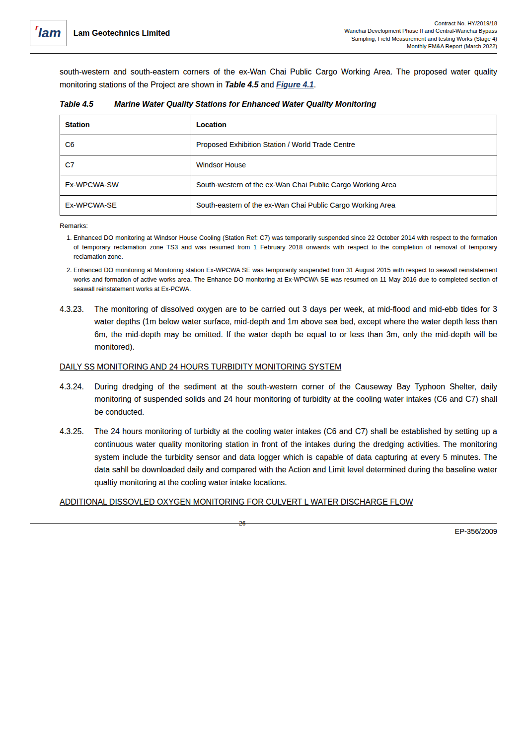rlam
Lam Geotechnics Limited
Contract No. HY/2019/18
Wanchai Development Phase II and Central-Wanchai Bypass
Sampling, Field Measurement and testing Works (Stage 4)
Monthly EM&A Report (March 2022)
south-western and south-eastern corners of the ex-Wan Chai Public Cargo Working Area. The proposed water quality monitoring stations of the Project are shown in Table 4.5 and Figure 4.1.
Table 4.5 Marine Water Quality Stations for Enhanced Water Quality Monitoring
| Station | Location |
| --- | --- |
| C6 | Proposed Exhibition Station / World Trade Centre |
| C7 | Windsor House |
| Ex-WPCWA-SW | South-western of the ex-Wan Chai Public Cargo Working Area |
| Ex-WPCWA-SE | South-eastern of the ex-Wan Chai Public Cargo Working Area |
Remarks:
Enhanced DO monitoring at Windsor House Cooling (Station Ref: C7) was temporarily suspended since 22 October 2014 with respect to the formation of temporary reclamation zone TS3 and was resumed from 1 February 2018 onwards with respect to the completion of removal of temporary reclamation zone.
Enhanced DO monitoring at Monitoring station Ex-WPCWA SE was temporarily suspended from 31 August 2015 with respect to seawall reinstatement works and formation of active works area. The Enhance DO monitoring at Ex-WPCWA SE was resumed on 11 May 2016 due to completed section of seawall reinstatement works at Ex-PCWA.
4.3.23.
The monitoring of dissolved oxygen are to be carried out 3 days per week, at mid-flood and mid-ebb tides for 3 water depths (1m below water surface, mid-depth and 1m above sea bed, except where the water depth less than 6m, the mid-depth may be omitted. If the water depth be equal to or less than 3m, only the mid-depth will be monitored).
DAILY SS MONITORING AND 24 HOURS TURBIDITY MONITORING SYSTEM
4.3.24.
During dredging of the sediment at the south-western corner of the Causeway Bay Typhoon Shelter, daily monitoring of suspended solids and 24 hour monitoring of turbidity at the cooling water intakes (C6 and C7) shall be conducted.
4.3.25.
The 24 hours monitoring of turbidty at the cooling water intakes (C6 and C7) shall be established by setting up a continuous water quality monitoring station in front of the intakes during the dredging activities. The monitoring system include the turbidity sensor and data logger which is capable of data capturing at every 5 minutes. The data sahll be downloaded daily and compared with the Action and Limit level determined during the baseline water qualtiy monitoring at the cooling water intake locations.
ADDITIONAL DISSOVLED OXYGEN MONITORING FOR CULVERT L WATER DISCHARGE FLOW
26
EP-356/2009